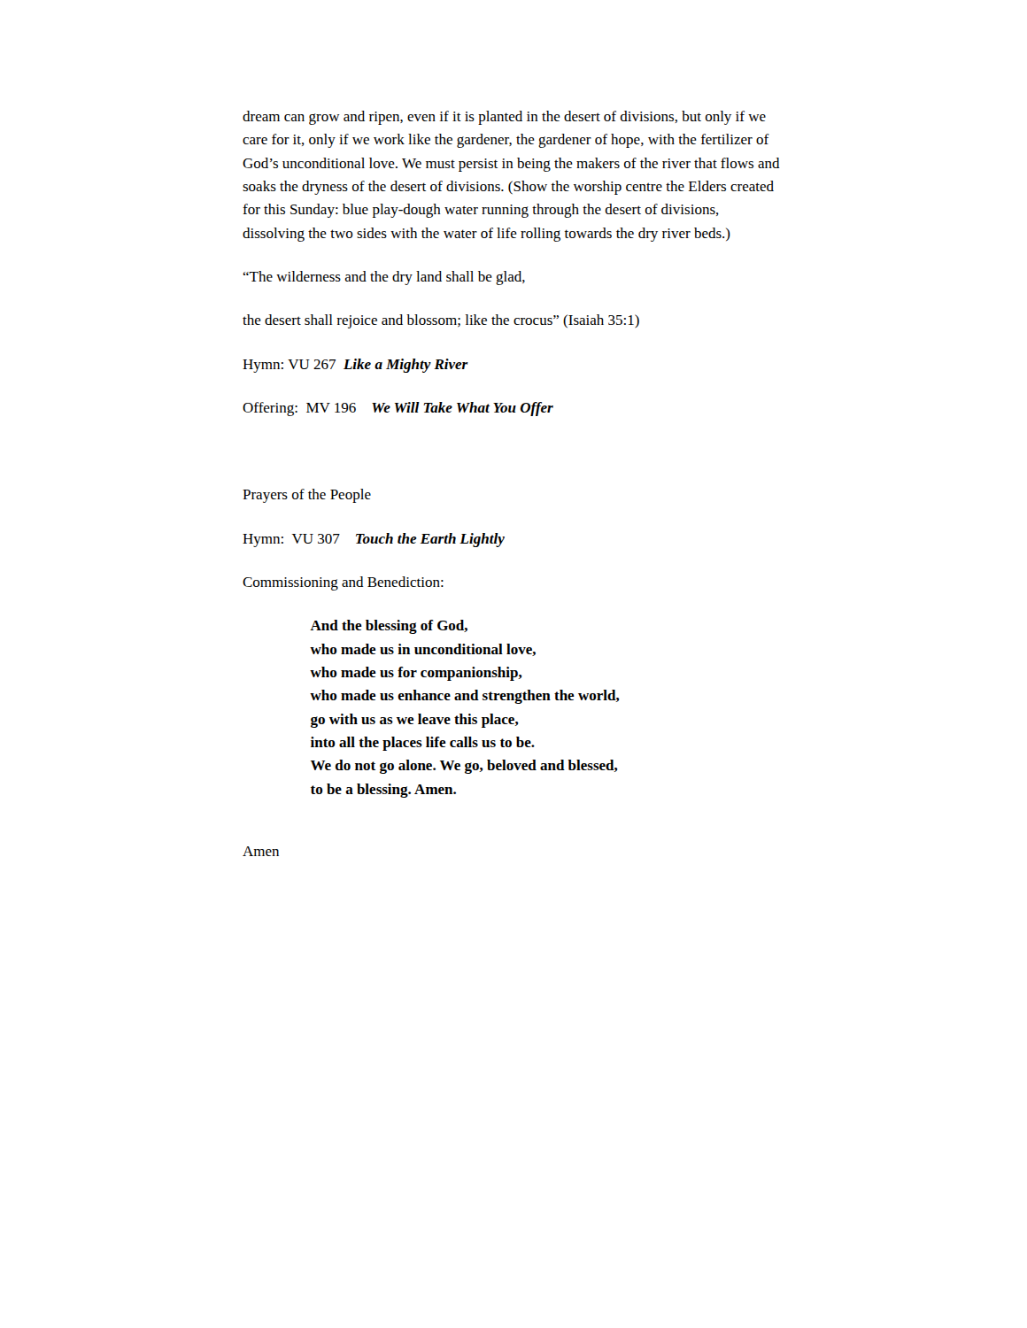dream can grow and ripen, even if it is planted in the desert of divisions, but only if we care for it, only if we work like the gardener, the gardener of hope, with the fertilizer of God’s unconditional love. We must persist in being the makers of the river that flows and soaks the dryness of the desert of divisions. (Show the worship centre the Elders created for this Sunday: blue play-dough water running through the desert of divisions, dissolving the two sides with the water of life rolling towards the dry river beds.)
“The wilderness and the dry land shall be glad,
the desert shall rejoice and blossom; like the crocus” (Isaiah 35:1)
Hymn: VU 267 Like a Mighty River
Offering: MV 196 We Will Take What You Offer
Prayers of the People
Hymn: VU 307 Touch the Earth Lightly
Commissioning and Benediction:
And the blessing of God,
who made us in unconditional love,
who made us for companionship,
who made us enhance and strengthen the world,
go with us as we leave this place,
into all the places life calls us to be.
We do not go alone. We go, beloved and blessed,
to be a blessing. Amen.
Amen